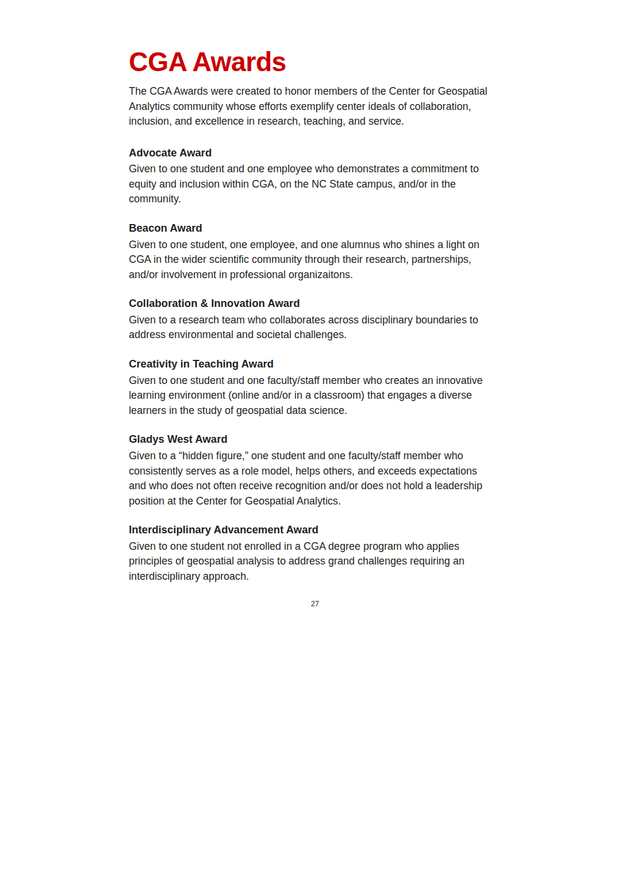CGA Awards
The CGA Awards were created to honor members of the Center for Geospatial Analytics community whose efforts exemplify center ideals of collaboration, inclusion, and excellence in research, teaching, and service.
Advocate Award
Given to one student and one employee who demonstrates a commitment to equity and inclusion within CGA, on the NC State campus, and/or in the community.
Beacon Award
Given to one student, one employee, and one alumnus who shines a light on CGA in the wider scientific community through their research, partnerships, and/or involvement in professional organizaitons.
Collaboration & Innovation Award
Given to a research team who collaborates across disciplinary boundaries to address environmental and societal challenges.
Creativity in Teaching Award
Given to one student and one faculty/staff member who creates an innovative learning environment (online and/or in a classroom) that engages a diverse learners in the study of geospatial data science.
Gladys West Award
Given to a “hidden figure,” one student and one faculty/staff member who consistently serves as a role model, helps others, and exceeds expectations and who does not often receive recognition and/or does not hold a leadership position at the Center for Geospatial Analytics.
Interdisciplinary Advancement Award
Given to one student not enrolled in a CGA degree program who applies principles of geospatial analysis to address grand challenges requiring an interdisciplinary approach.
27